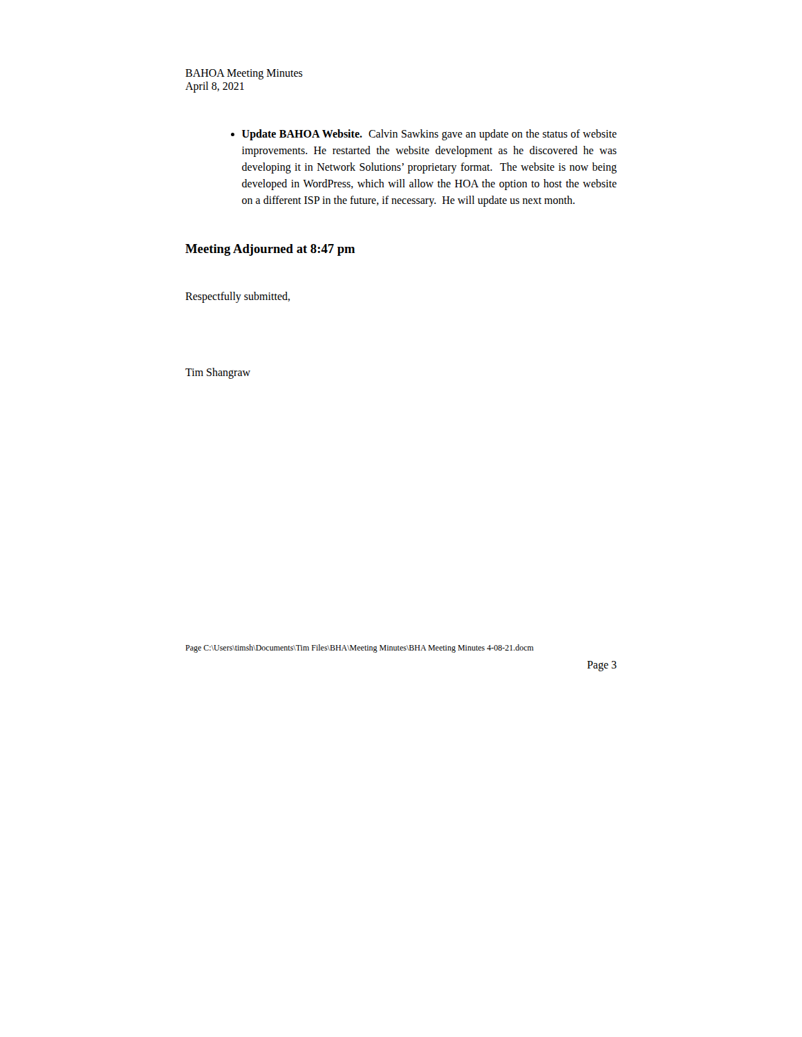BAHOA Meeting Minutes
April 8, 2021
Update BAHOA Website. Calvin Sawkins gave an update on the status of website improvements. He restarted the website development as he discovered he was developing it in Network Solutions’ proprietary format. The website is now being developed in WordPress, which will allow the HOA the option to host the website on a different ISP in the future, if necessary. He will update us next month.
Meeting Adjourned at 8:47 pm
Respectfully submitted,
Tim Shangraw
Page C:\Users\timsh\Documents\Tim Files\BHA\Meeting Minutes\BHA Meeting Minutes 4-08-21.docm
Page 3